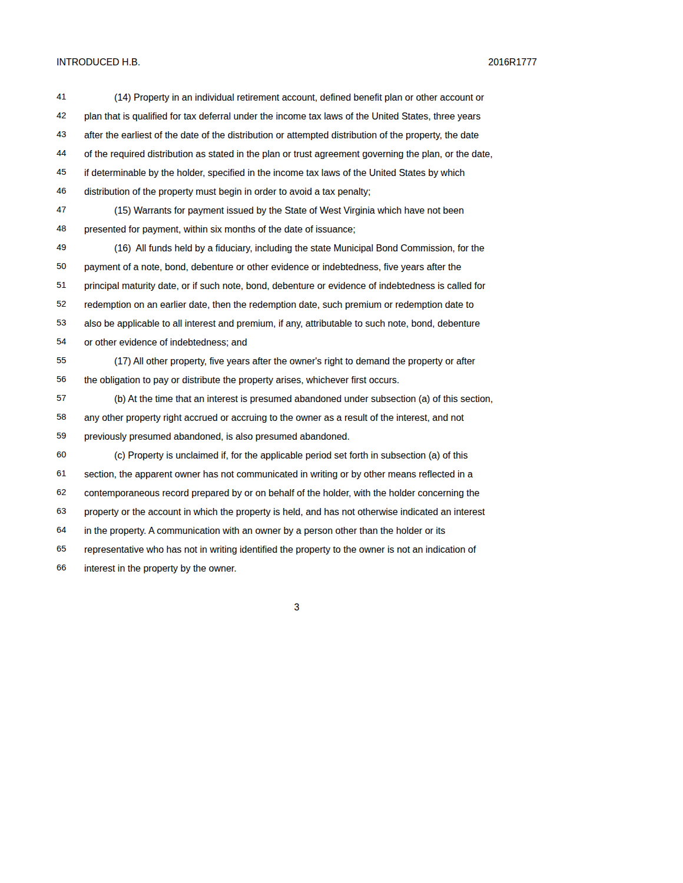INTRODUCED H.B. 2016R1777
41(14) Property in an individual retirement account, defined benefit plan or other account or
42 plan that is qualified for tax deferral under the income tax laws of the United States, three years
43 after the earliest of the date of the distribution or attempted distribution of the property, the date
44 of the required distribution as stated in the plan or trust agreement governing the plan, or the date,
45 if determinable by the holder, specified in the income tax laws of the United States by which
46 distribution of the property must begin in order to avoid a tax penalty;
47(15) Warrants for payment issued by the State of West Virginia which have not been
48 presented for payment, within six months of the date of issuance;
49(16) All funds held by a fiduciary, including the state Municipal Bond Commission, for the
50 payment of a note, bond, debenture or other evidence or indebtedness, five years after the
51 principal maturity date, or if such note, bond, debenture or evidence of indebtedness is called for
52 redemption on an earlier date, then the redemption date, such premium or redemption date to
53 also be applicable to all interest and premium, if any, attributable to such note, bond, debenture
54 or other evidence of indebtedness; and
55(17) All other property, five years after the owner's right to demand the property or after
56 the obligation to pay or distribute the property arises, whichever first occurs.
57(b) At the time that an interest is presumed abandoned under subsection (a) of this section,
58 any other property right accrued or accruing to the owner as a result of the interest, and not
59 previously presumed abandoned, is also presumed abandoned.
60(c) Property is unclaimed if, for the applicable period set forth in subsection (a) of this
61 section, the apparent owner has not communicated in writing or by other means reflected in a
62 contemporaneous record prepared by or on behalf of the holder, with the holder concerning the
63 property or the account in which the property is held, and has not otherwise indicated an interest
64 in the property. A communication with an owner by a person other than the holder or its
65 representative who has not in writing identified the property to the owner is not an indication of
66 interest in the property by the owner.
3